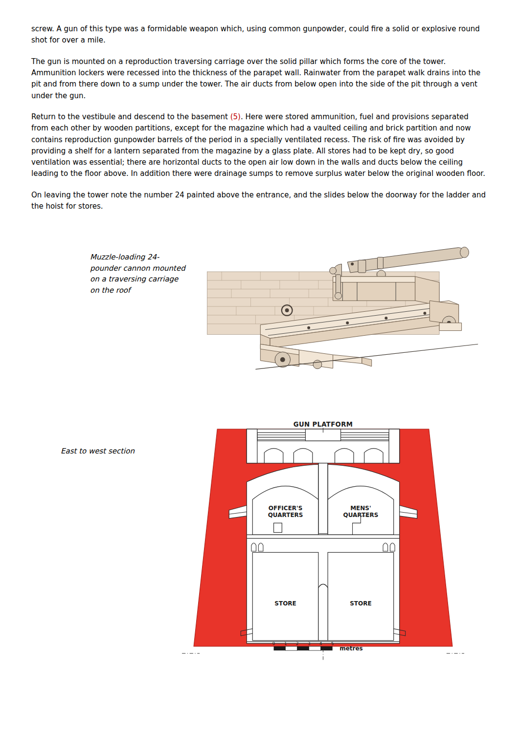screw. A gun of this type was a formidable weapon which, using common gunpowder, could fire a solid or explosive round shot for over a mile.
The gun is mounted on a reproduction traversing carriage over the solid pillar which forms the core of the tower. Ammunition lockers were recessed into the thickness of the parapet wall. Rainwater from the parapet walk drains into the pit and from there down to a sump under the tower. The air ducts from below open into the side of the pit through a vent under the gun.
Return to the vestibule and descend to the basement (5). Here were stored ammunition, fuel and provisions separated from each other by wooden partitions, except for the magazine which had a vaulted ceiling and brick partition and now contains reproduction gunpowder barrels of the period in a specially ventilated recess. The risk of fire was avoided by providing a shelf for a lantern separated from the magazine by a glass plate. All stores had to be kept dry, so good ventilation was essential; there are horizontal ducts to the open air low down in the walls and ducts below the ceiling leading to the floor above. In addition there were drainage sumps to remove surplus water below the original wooden floor.
On leaving the tower note the number 24 painted above the entrance, and the slides below the doorway for the ladder and the hoist for stores.
Muzzle-loading 24-pounder cannon mounted on a traversing carriage on the roof
East to west section
GUN PLATFORM OFFICER'S QUARTERS MENS' QUARTERS STORE STORE 0 1 2 3 4 5 metres